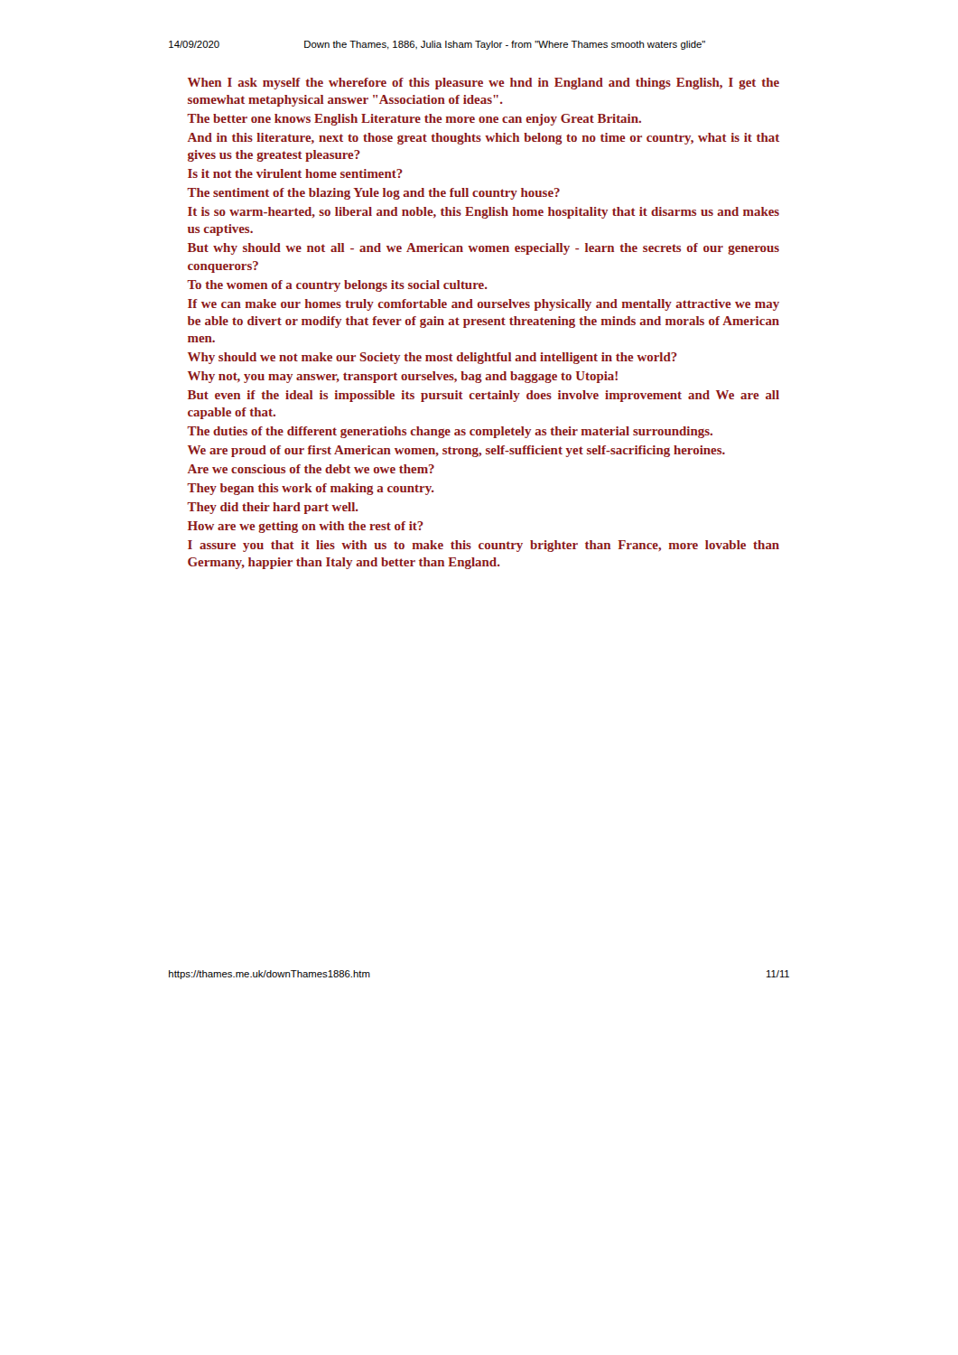14/09/2020 Down the Thames, 1886, Julia Isham Taylor - from "Where Thames smooth waters glide"
When I ask myself the wherefore of this pleasure we hnd in England and things English, I get the somewhat metaphysical answer "Association of ideas".
The better one knows English Literature the more one can enjoy Great Britain.
And in this literature, next to those great thoughts which belong to no time or country, what is it that gives us the greatest pleasure?
Is it not the virulent home sentiment?
The sentiment of the blazing Yule log and the full country house?
It is so warm-hearted, so liberal and noble, this English home hospitality that it disarms us and makes us captives.
But why should we not all - and we American women especially - learn the secrets of our generous conquerors?
To the women of a country belongs its social culture.
If we can make our homes truly comfortable and ourselves physically and mentally attractive we may be able to divert or modify that fever of gain at present threatening the minds and morals of American men.
Why should we not make our Society the most delightful and intelligent in the world?
Why not, you may answer, transport ourselves, bag and baggage to Utopia!
But even if the ideal is impossible its pursuit certainly does involve improvement and We are all capable of that.
The duties of the different generatiohs change as completely as their material surroundings.
We are proud of our first American women, strong, self-sufficient yet self-sacrificing heroines.
Are we conscious of the debt we owe them?
They began this work of making a country.
They did their hard part well.
How are we getting on with the rest of it?
I assure you that it lies with us to make this country brighter than France, more lovable than Germany, happier than Italy and better than England.
https://thames.me.uk/downThames1886.htm 11/11